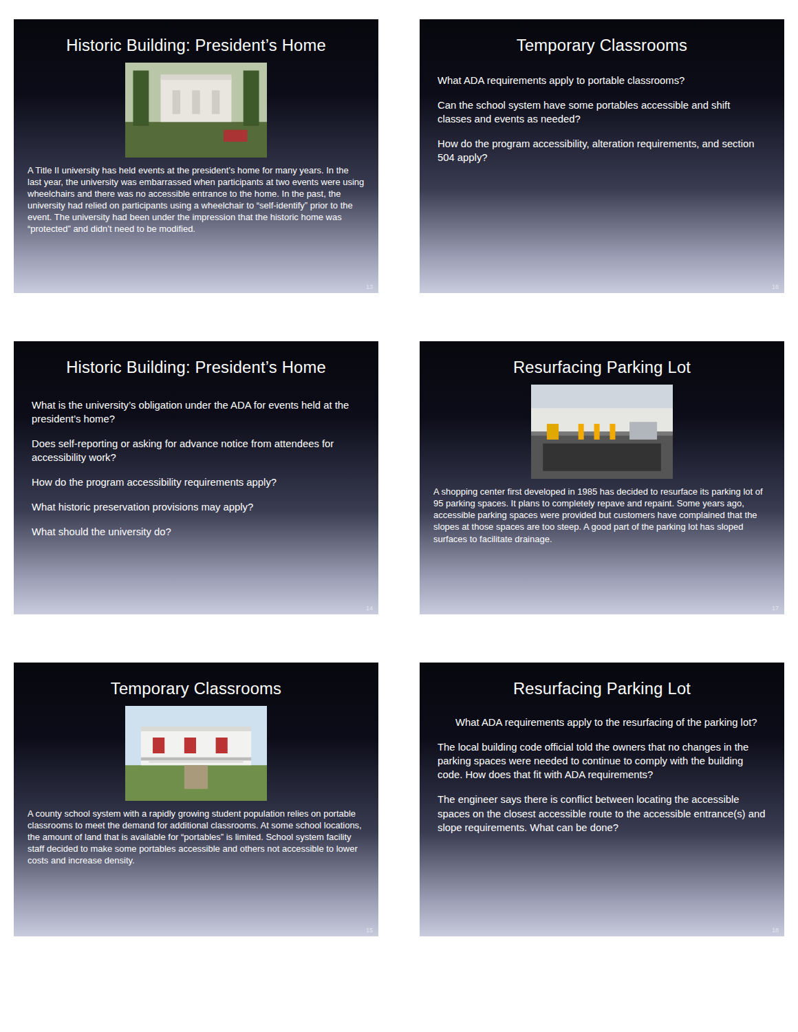Historic Building: President’s Home
A Title II university has held events at the president’s home for many years. In the last year, the university was embarrassed when participants at two events were using wheelchairs and there was no accessible entrance to the home. In the past, the university had relied on participants using a wheelchair to “self-identify” prior to the event. The university had been under the impression that the historic home was “protected” and didn’t need to be modified.
13
Temporary Classrooms
What ADA requirements apply to portable classrooms?
Can the school system have some portables accessible and shift classes and events as needed?
How do the program accessibility, alteration requirements, and section 504 apply?
16
Historic Building: President’s Home
What is the university’s obligation under the ADA for events held at the president’s home?
Does self-reporting or asking for advance notice from attendees for accessibility work?
How do the program accessibility requirements apply?
What historic preservation provisions may apply?
What should the university do?
14
Resurfacing Parking Lot
A shopping center first developed in 1985 has decided to resurface its parking lot of 95 parking spaces. It plans to completely repave and repaint. Some years ago, accessible parking spaces were provided but customers have complained that the slopes at those spaces are too steep. A good part of the parking lot has sloped surfaces to facilitate drainage.
17
Temporary Classrooms
A county school system with a rapidly growing student population relies on portable classrooms to meet the demand for additional classrooms. At some school locations, the amount of land that is available for “portables” is limited. School system facility staff decided to make some portables accessible and others not accessible to lower costs and increase density.
15
Resurfacing Parking Lot
What ADA requirements apply to the resurfacing of the parking lot?
The local building code official told the owners that no changes in the parking spaces were needed to continue to comply with the building code. How does that fit with ADA requirements?
The engineer says there is conflict between locating the accessible spaces on the closest accessible route to the accessible entrance(s) and slope requirements. What can be done?
18